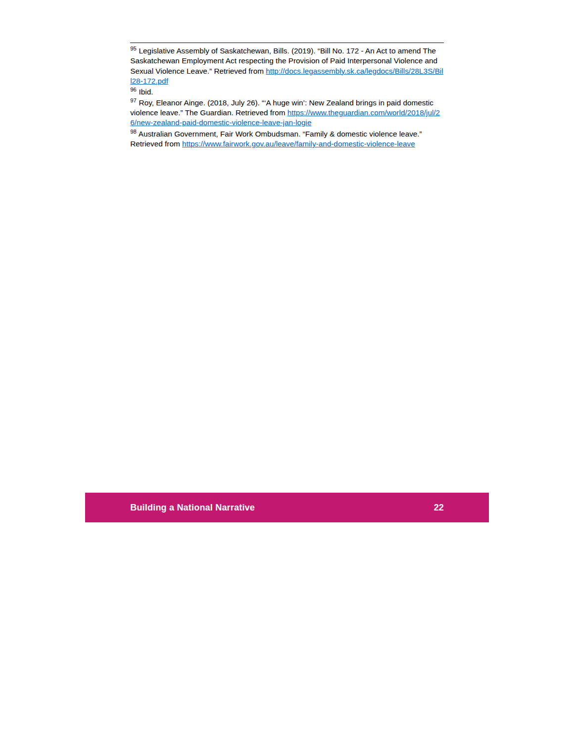95 Legislative Assembly of Saskatchewan, Bills. (2019). “Bill No. 172 - An Act to amend The Saskatchewan Employment Act respecting the Provision of Paid Interpersonal Violence and Sexual Violence Leave.” Retrieved from http://docs.legassembly.sk.ca/legdocs/Bills/28L3S/Bill28-172.pdf
96 Ibid.
97 Roy, Eleanor Ainge. (2018, July 26). “‘A huge win’: New Zealand brings in paid domestic violence leave.” The Guardian. Retrieved from https://www.theguardian.com/world/2018/jul/26/new-zealand-paid-domestic-violence-leave-jan-logie
98 Australian Government, Fair Work Ombudsman. “Family & domestic violence leave.” Retrieved from https://www.fairwork.gov.au/leave/family-and-domestic-violence-leave
Building a National Narrative 22